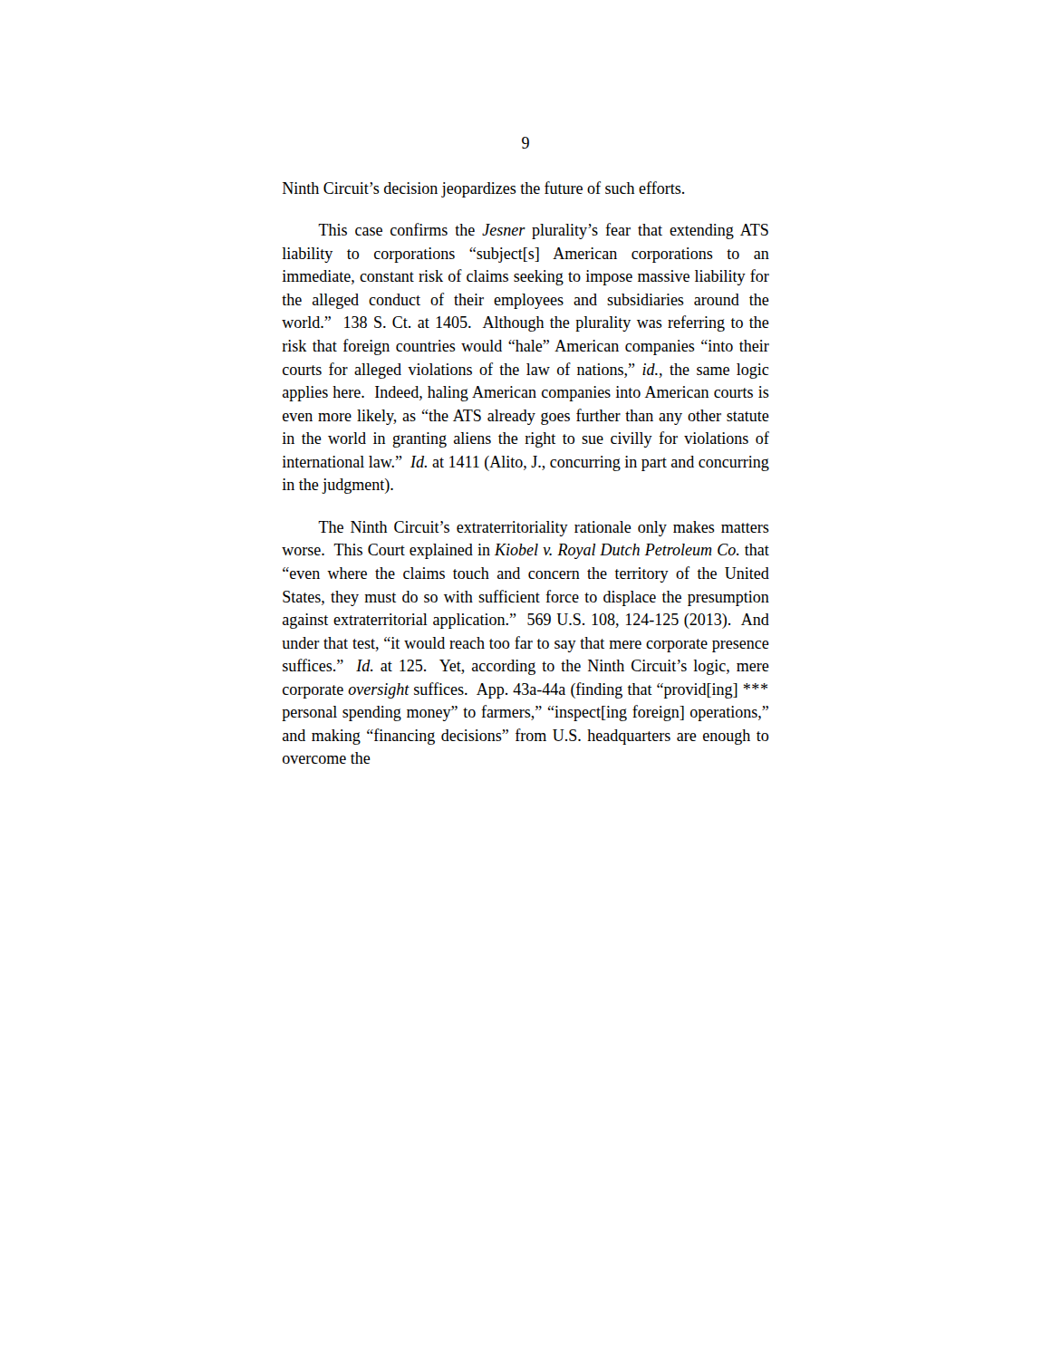9
Ninth Circuit’s decision jeopardizes the future of such efforts.
This case confirms the Jesner plurality’s fear that extending ATS liability to corporations “subject[s] American corporations to an immediate, constant risk of claims seeking to impose massive liability for the alleged conduct of their employees and subsidiaries around the world.” 138 S. Ct. at 1405. Although the plurality was referring to the risk that foreign countries would “hale” American companies “into their courts for alleged violations of the law of nations,” id., the same logic applies here. Indeed, haling American companies into American courts is even more likely, as “the ATS already goes further than any other statute in the world in granting aliens the right to sue civilly for violations of international law.” Id. at 1411 (Alito, J., concurring in part and concurring in the judgment).
The Ninth Circuit’s extraterritoriality rationale only makes matters worse. This Court explained in Kiobel v. Royal Dutch Petroleum Co. that “even where the claims touch and concern the territory of the United States, they must do so with sufficient force to displace the presumption against extraterritorial application.” 569 U.S. 108, 124-125 (2013). And under that test, “it would reach too far to say that mere corporate presence suffices.” Id. at 125. Yet, according to the Ninth Circuit’s logic, mere corporate oversight suffices. App. 43a-44a (finding that “provid[ing] *** personal spending money” to farmers,” “inspect[ing foreign] operations,” and making “financing decisions” from U.S. headquarters are enough to overcome the